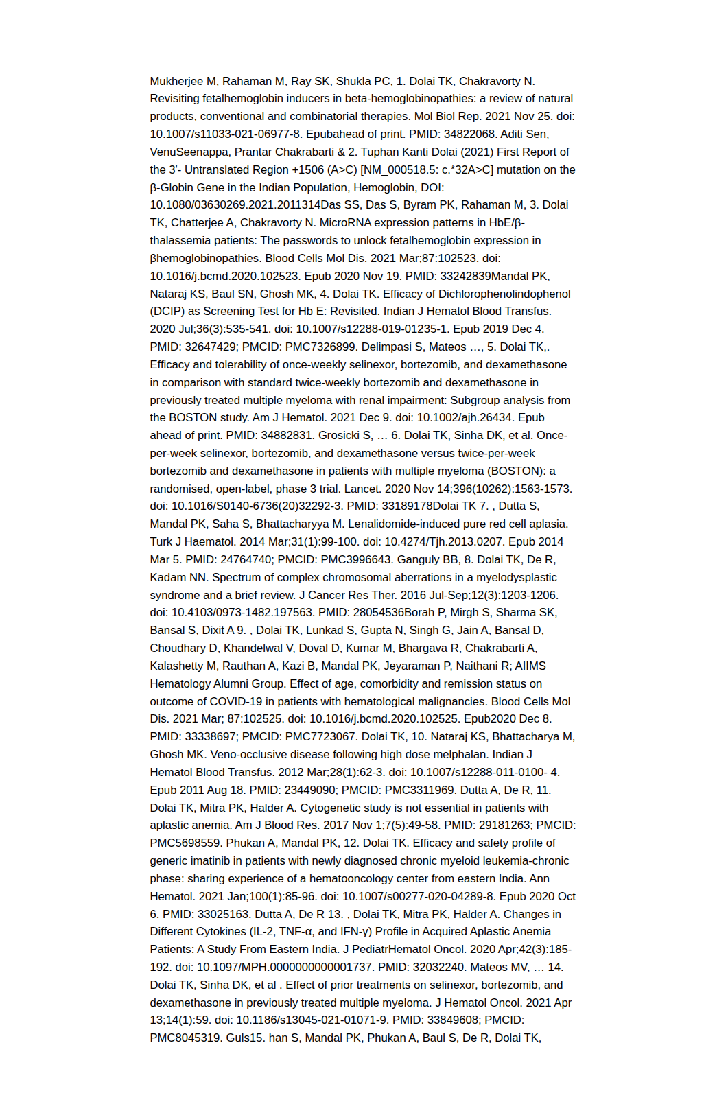Mukherjee M, Rahaman M, Ray SK, Shukla PC, 1. Dolai TK, Chakravorty N. Revisiting fetalhemoglobin inducers in beta-hemoglobinopathies: a review of natural products, conventional and combinatorial therapies. Mol Biol Rep. 2021 Nov 25. doi: 10.1007/s11033-021-06977-8. Epubahead of print. PMID: 34822068. Aditi Sen, VenuSeenappa, Prantar Chakrabarti & 2. Tuphan Kanti Dolai (2021) First Report of the 3'- Untranslated Region +1506 (A>C) [NM_000518.5: c.*32A>C] mutation on the β-Globin Gene in the Indian Population, Hemoglobin, DOI: 10.1080/03630269.2021.2011314Das SS, Das S, Byram PK, Rahaman M, 3. Dolai TK, Chatterjee A, Chakravorty N. MicroRNA expression patterns in HbE/β-thalassemia patients: The passwords to unlock fetalhemoglobin expression in βhemoglobinopathies. Blood Cells Mol Dis. 2021 Mar;87:102523. doi: 10.1016/j.bcmd.2020.102523. Epub 2020 Nov 19. PMID: 33242839Mandal PK, Nataraj KS, Baul SN, Ghosh MK, 4. Dolai TK. Efficacy of Dichlorophenolindophenol (DCIP) as Screening Test for Hb E: Revisited. Indian J Hematol Blood Transfus. 2020 Jul;36(3):535-541. doi: 10.1007/s12288-019-01235-1. Epub 2019 Dec 4. PMID: 32647429; PMCID: PMC7326899. Delimpasi S, Mateos …, 5. Dolai TK,. Efficacy and tolerability of once-weekly selinexor, bortezomib, and dexamethasone in comparison with standard twice-weekly bortezomib and dexamethasone in previously treated multiple myeloma with renal impairment: Subgroup analysis from the BOSTON study. Am J Hematol. 2021 Dec 9. doi: 10.1002/ajh.26434. Epub ahead of print. PMID: 34882831. Grosicki S, … 6. Dolai TK, Sinha DK, et al. Once-per-week selinexor, bortezomib, and dexamethasone versus twice-per-week bortezomib and dexamethasone in patients with multiple myeloma (BOSTON): a randomised, open-label, phase 3 trial. Lancet. 2020 Nov 14;396(10262):1563-1573. doi: 10.1016/S0140-6736(20)32292-3. PMID: 33189178Dolai TK 7. , Dutta S, Mandal PK, Saha S, Bhattacharyya M. Lenalidomide-induced pure red cell aplasia. Turk J Haematol. 2014 Mar;31(1):99-100. doi: 10.4274/Tjh.2013.0207. Epub 2014 Mar 5. PMID: 24764740; PMCID: PMC3996643. Ganguly BB, 8. Dolai TK, De R, Kadam NN. Spectrum of complex chromosomal aberrations in a myelodysplastic syndrome and a brief review. J Cancer Res Ther. 2016 Jul-Sep;12(3):1203-1206. doi: 10.4103/0973-1482.197563. PMID: 28054536Borah P, Mirgh S, Sharma SK, Bansal S, Dixit A 9. , Dolai TK, Lunkad S, Gupta N, Singh G, Jain A, Bansal D, Choudhary D, Khandelwal V, Doval D, Kumar M, Bhargava R, Chakrabarti A, Kalashetty M, Rauthan A, Kazi B, Mandal PK, Jeyaraman P, Naithani R; AIIMS Hematology Alumni Group. Effect of age, comorbidity and remission status on outcome of COVID-19 in patients with hematological malignancies. Blood Cells Mol Dis. 2021 Mar; 87:102525. doi: 10.1016/j.bcmd.2020.102525. Epub2020 Dec 8. PMID: 33338697; PMCID: PMC7723067. Dolai TK, 10. Nataraj KS, Bhattacharya M, Ghosh MK. Veno-occlusive disease following high dose melphalan. Indian J Hematol Blood Transfus. 2012 Mar;28(1):62-3. doi: 10.1007/s12288-011-0100- 4. Epub 2011 Aug 18. PMID: 23449090; PMCID: PMC3311969. Dutta A, De R, 11. Dolai TK, Mitra PK, Halder A. Cytogenetic study is not essential in patients with aplastic anemia. Am J Blood Res. 2017 Nov 1;7(5):49-58. PMID: 29181263; PMCID: PMC5698559. Phukan A, Mandal PK, 12. Dolai TK. Efficacy and safety profile of generic imatinib in patients with newly diagnosed chronic myeloid leukemia-chronic phase: sharing experience of a hematooncology center from eastern India. Ann Hematol. 2021 Jan;100(1):85-96. doi: 10.1007/s00277-020-04289-8. Epub 2020 Oct 6. PMID: 33025163. Dutta A, De R 13. , Dolai TK, Mitra PK, Halder A. Changes in Different Cytokines (IL-2, TNF-α, and IFN-γ) Profile in Acquired Aplastic Anemia Patients: A Study From Eastern India. J PediatrHematol Oncol. 2020 Apr;42(3):185-192. doi: 10.1097/MPH.0000000000001737. PMID: 32032240. Mateos MV, … 14. Dolai TK, Sinha DK, et al . Effect of prior treatments on selinexor, bortezomib, and dexamethasone in previously treated multiple myeloma. J Hematol Oncol. 2021 Apr 13;14(1):59. doi: 10.1186/s13045-021-01071-9. PMID: 33849608; PMCID: PMC8045319. Guls15. han S, Mandal PK, Phukan A, Baul S, De R, Dolai TK,